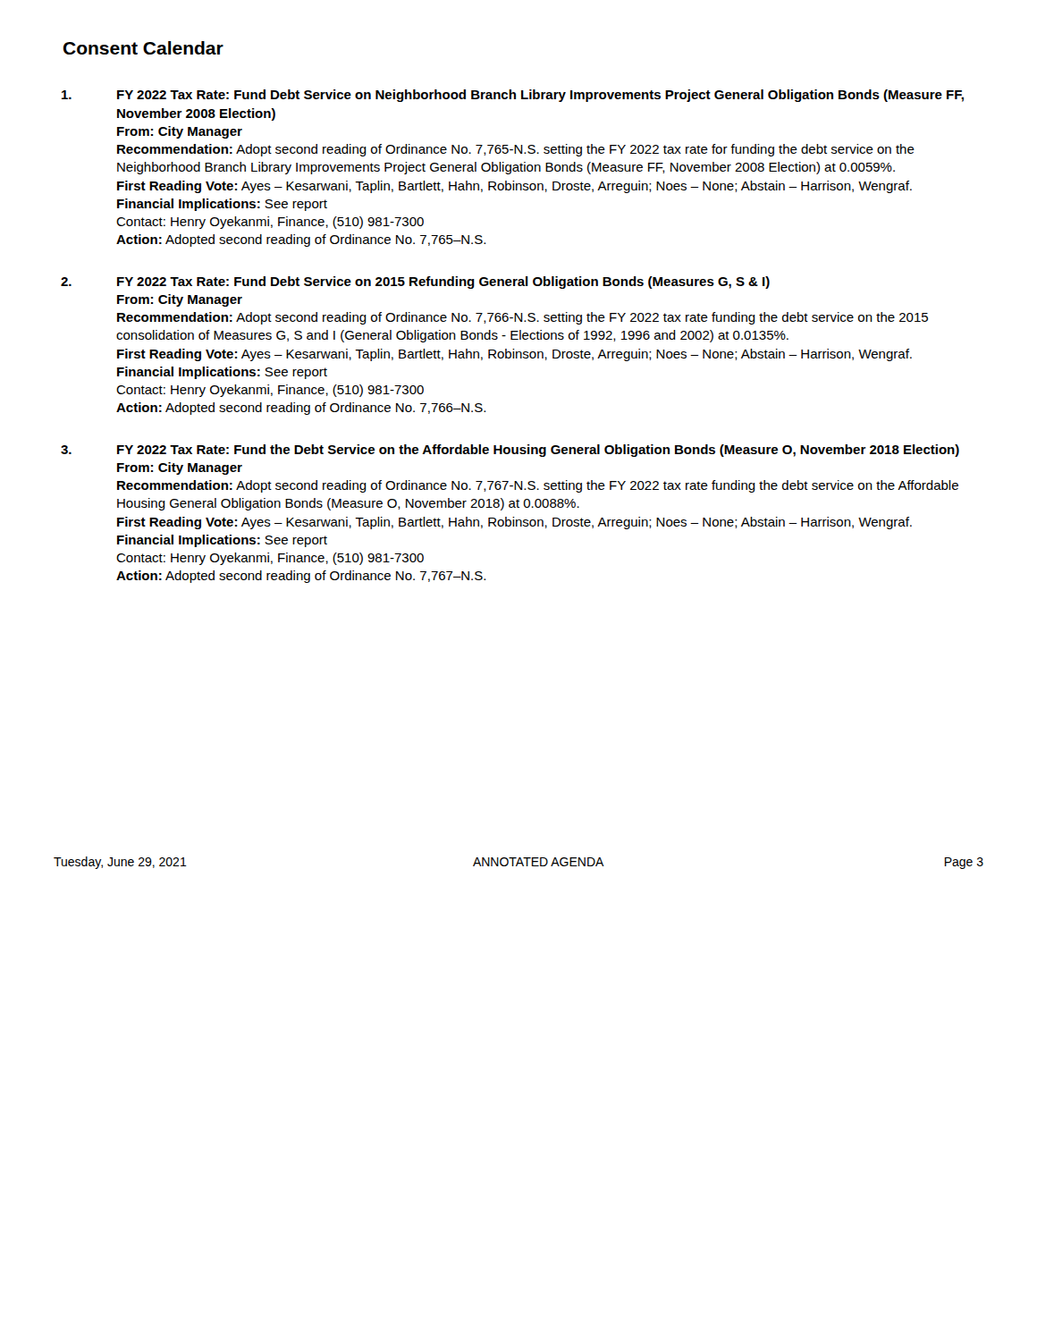Consent Calendar
1.
FY 2022 Tax Rate: Fund Debt Service on Neighborhood Branch Library Improvements Project General Obligation Bonds (Measure FF, November 2008 Election)
From: City Manager
Recommendation: Adopt second reading of Ordinance No. 7,765-N.S. setting the FY 2022 tax rate for funding the debt service on the Neighborhood Branch Library Improvements Project General Obligation Bonds (Measure FF, November 2008 Election) at 0.0059%.
First Reading Vote: Ayes – Kesarwani, Taplin, Bartlett, Hahn, Robinson, Droste, Arreguin; Noes – None; Abstain – Harrison, Wengraf.
Financial Implications: See report
Contact: Henry Oyekanmi, Finance, (510) 981-7300
Action: Adopted second reading of Ordinance No. 7,765–N.S.
2.
FY 2022 Tax Rate: Fund Debt Service on 2015 Refunding General Obligation Bonds (Measures G, S & I)
From: City Manager
Recommendation: Adopt second reading of Ordinance No. 7,766-N.S. setting the FY 2022 tax rate funding the debt service on the 2015 consolidation of Measures G, S and I (General Obligation Bonds - Elections of 1992, 1996 and 2002) at 0.0135%.
First Reading Vote: Ayes – Kesarwani, Taplin, Bartlett, Hahn, Robinson, Droste, Arreguin; Noes – None; Abstain – Harrison, Wengraf.
Financial Implications: See report
Contact: Henry Oyekanmi, Finance, (510) 981-7300
Action: Adopted second reading of Ordinance No. 7,766–N.S.
3.
FY 2022 Tax Rate: Fund the Debt Service on the Affordable Housing General Obligation Bonds (Measure O, November 2018 Election)
From: City Manager
Recommendation: Adopt second reading of Ordinance No. 7,767-N.S. setting the FY 2022 tax rate funding the debt service on the Affordable Housing General Obligation Bonds (Measure O, November 2018) at 0.0088%.
First Reading Vote: Ayes – Kesarwani, Taplin, Bartlett, Hahn, Robinson, Droste, Arreguin; Noes – None; Abstain – Harrison, Wengraf.
Financial Implications: See report
Contact: Henry Oyekanmi, Finance, (510) 981-7300
Action: Adopted second reading of Ordinance No. 7,767–N.S.
Tuesday, June 29, 2021
ANNOTATED AGENDA
Page 3